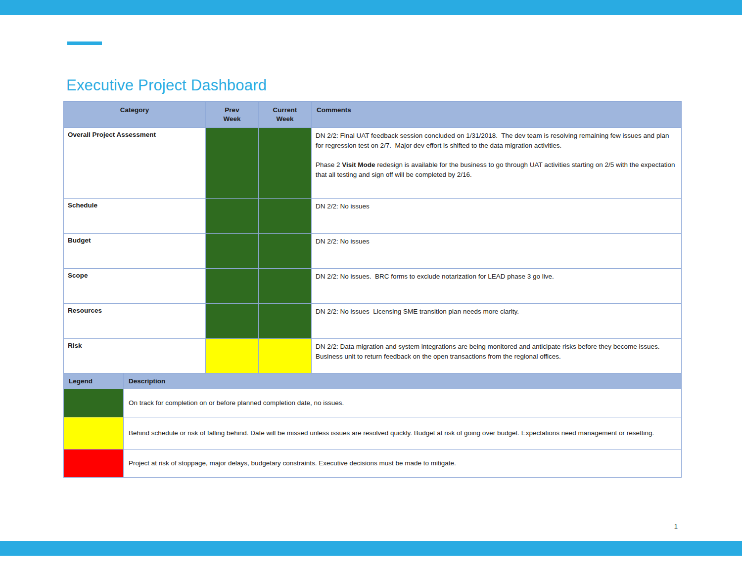Executive Project Dashboard
| Category | Prev Week | Current Week | Comments |
| --- | --- | --- | --- |
| Overall Project Assessment | | | DN 2/2: Final UAT feedback session concluded on 1/31/2018. The dev team is resolving remaining few issues and plan for regression test on 2/7. Major dev effort is shifted to the data migration activities. Phase 2 Visit Mode redesign is available for the business to go through UAT activities starting on 2/5 with the expectation that all testing and sign off will be completed by 2/16. |
| Schedule | | | DN 2/2: No issues |
| Budget | | | DN 2/2: No issues |
| Scope | | | DN 2/2: No issues. BRC forms to exclude notarization for LEAD phase 3 go live. |
| Resources | | | DN 2/2: No issues Licensing SME transition plan needs more clarity. |
| Risk | | | DN 2/2: Data migration and system integrations are being monitored and anticipate risks before they become issues. Business unit to return feedback on the open transactions from the regional offices. |
| Legend | Description |
| --- | --- |
| | On track for completion on or before planned completion date, no issues. |
| | Behind schedule or risk of falling behind. Date will be missed unless issues are resolved quickly. Budget at risk of going over budget. Expectations need management or resetting. |
| | Project at risk of stoppage, major delays, budgetary constraints. Executive decisions must be made to mitigate. |
1